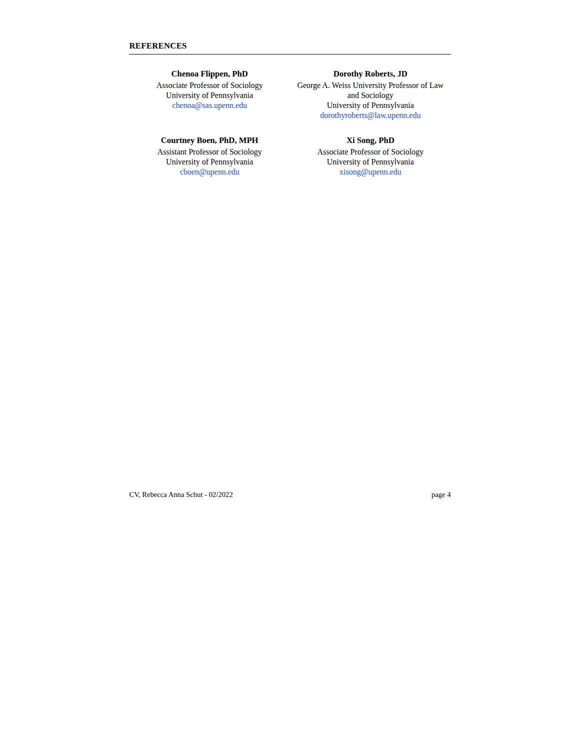REFERENCES
| Chenoa Flippen, PhD Associate Professor of Sociology University of Pennsylvania chenoa@sas.upenn.edu | Dorothy Roberts, JD George A. Weiss University Professor of Law and Sociology University of Pennsylvania dorothyroberts@law.upenn.edu |
| Courtney Boen, PhD, MPH Assistant Professor of Sociology University of Pennsylvania cboen@upenn.edu | Xi Song, PhD Associate Professor of Sociology University of Pennsylvania xisong@upenn.edu |
CV, Rebecca Anna Schut - 02/2022 page 4